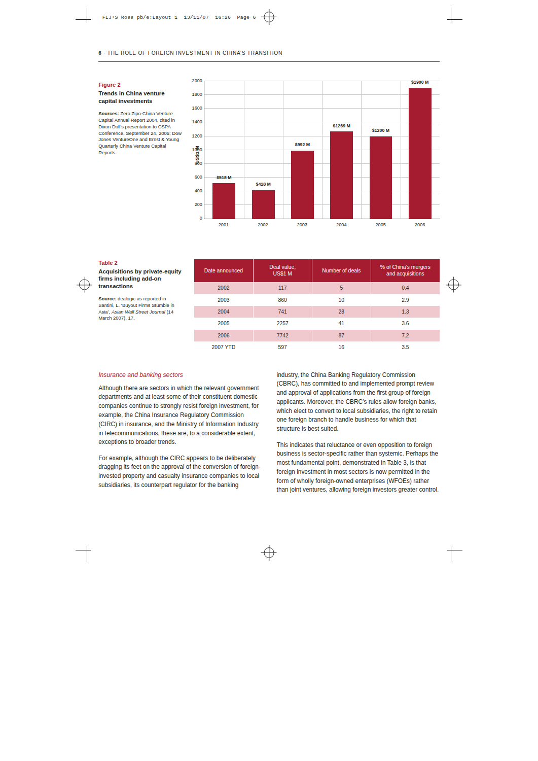FLJ+S Ross pb/e:Layout 1 13/11/07 16:26 Page 6
6 · THE ROLE OF FOREIGN INVESTMENT IN CHINA’S TRANSITION
Figure 2
Trends in China venture capital investments
Sources: Zero Zipo-China Venture Capital Annual Report 2004, cited in Dixon Doll’s presentation to CSPA Conference, September 24, 2005; Dow Jones VentureOne and Ernst & Young Quarterly China Venture Capital Reports.
US$1 M
2000
1800
1600
1400
1200
1000
800
600
400
200
0
$518 M
$418 M
$992 M
$1269 M
$1200 M
$1900 M
2001
2002
2003
2004
2005
2006
Table 2
Acquisitions by private-equity firms including add-on transactions
Source: dealogic as reported in Santini, L. ‘Buyout Firms Stumble in Asia’, Asian Wall Street Journal (14 March 2007), 17.
| Date announced | Deal value, US$1 M | Number of deals | % of China’s mergers and acquisitions |
| --- | --- | --- | --- |
| 2002 | 117 | 5 | 0.4 |
| 2003 | 860 | 10 | 2.9 |
| 2004 | 741 | 28 | 1.3 |
| 2005 | 2257 | 41 | 3.6 |
| 2006 | 7742 | 87 | 7.2 |
| 2007 YTD | 597 | 16 | 3.5 |
Insurance and banking sectors
Although there are sectors in which the relevant government departments and at least some of their constituent domestic companies continue to strongly resist foreign investment, for example, the China Insurance Regulatory Commission (CIRC) in insurance, and the Ministry of Information Industry in telecommunications, these are, to a considerable extent, exceptions to broader trends.
For example, although the CIRC appears to be deliberately dragging its feet on the approval of the conversion of foreign-invested property and casualty insurance companies to local subsidiaries, its counterpart regulator for the banking industry, the China Banking Regulatory Commission (CBRC), has committed to and implemented prompt review and approval of applications from the first group of foreign applicants. Moreover, the CBRC’s rules allow foreign banks, which elect to convert to local subsidiaries, the right to retain one foreign branch to handle business for which that structure is best suited.
This indicates that reluctance or even opposition to foreign business is sector-specific rather than systemic. Perhaps the most fundamental point, demonstrated in Table 3, is that foreign investment in most sectors is now permitted in the form of wholly foreign-owned enterprises (WFOEs) rather than joint ventures, allowing foreign investors greater control.